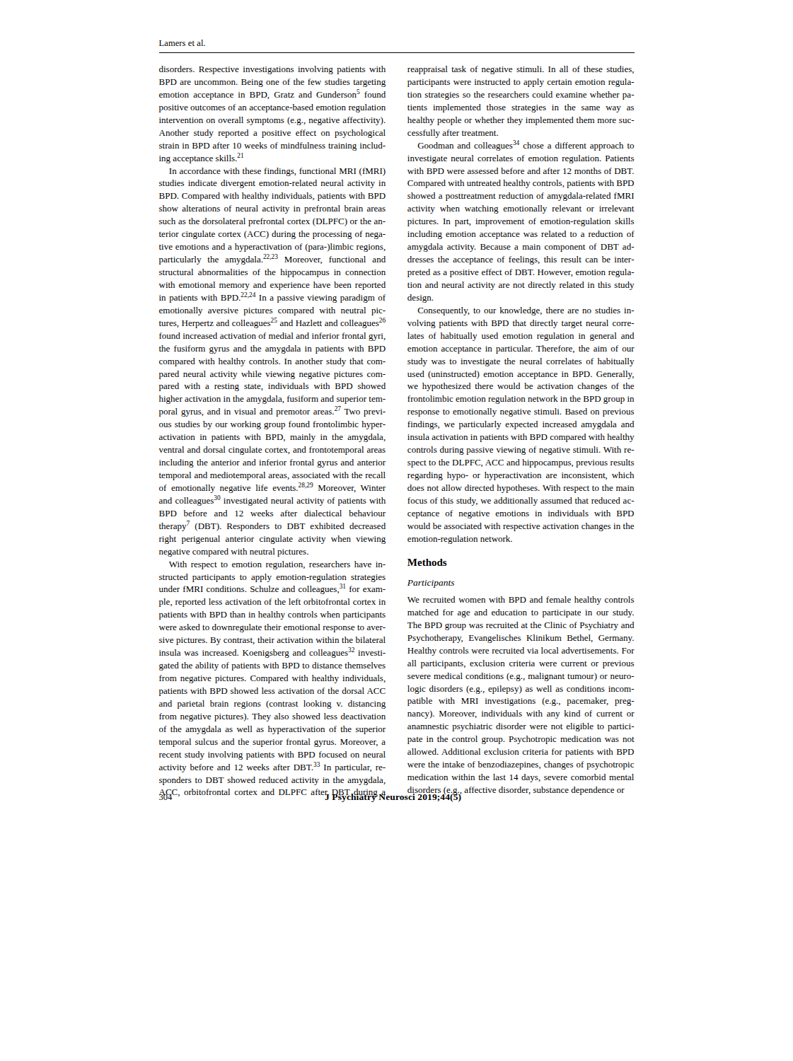Lamers et al.
disorders. Respective investigations involving patients with BPD are uncommon. Being one of the few studies targeting emotion acceptance in BPD, Gratz and Gunderson5 found positive outcomes of an acceptance-based emotion regulation intervention on overall symptoms (e.g., negative affectivity). Another study reported a positive effect on psychological strain in BPD after 10 weeks of mindfulness training including acceptance skills.21
In accordance with these findings, functional MRI (fMRI) studies indicate divergent emotion-related neural activity in BPD. Compared with healthy individuals, patients with BPD show alterations of neural activity in prefrontal brain areas such as the dorsolateral prefrontal cortex (DLPFC) or the anterior cingulate cortex (ACC) during the processing of negative emotions and a hyperactivation of (para-)limbic regions, particularly the amygdala.22,23 Moreover, functional and structural abnormalities of the hippocampus in connection with emotional memory and experience have been reported in patients with BPD.22,24 In a passive viewing paradigm of emotionally aversive pictures compared with neutral pictures, Herpertz and colleagues25 and Hazlett and colleagues26 found increased activation of medial and inferior frontal gyri, the fusiform gyrus and the amygdala in patients with BPD compared with healthy controls. In another study that compared neural activity while viewing negative pictures compared with a resting state, individuals with BPD showed higher activation in the amygdala, fusiform and superior temporal gyrus, and in visual and premotor areas.27 Two previous studies by our working group found frontolimbic hyperactivation in patients with BPD, mainly in the amygdala, ventral and dorsal cingulate cortex, and frontotemporal areas including the anterior and inferior frontal gyrus and anterior temporal and mediotemporal areas, associated with the recall of emotionally negative life events.28,29 Moreover, Winter and colleagues30 investigated neural activity of patients with BPD before and 12 weeks after dialectical behaviour therapy7 (DBT). Responders to DBT exhibited decreased right perigenual anterior cingulate activity when viewing negative compared with neutral pictures.
With respect to emotion regulation, researchers have instructed participants to apply emotion-regulation strategies under fMRI conditions. Schulze and colleagues,31 for example, reported less activation of the left orbitofrontal cortex in patients with BPD than in healthy controls when participants were asked to downregulate their emotional response to aversive pictures. By contrast, their activation within the bilateral insula was increased. Koenigsberg and colleagues32 investigated the ability of patients with BPD to distance themselves from negative pictures. Compared with healthy individuals, patients with BPD showed less activation of the dorsal ACC and parietal brain regions (contrast looking v. distancing from negative pictures). They also showed less deactivation of the amygdala as well as hyperactivation of the superior temporal sulcus and the superior frontal gyrus. Moreover, a recent study involving patients with BPD focused on neural activity before and 12 weeks after DBT.33 In particular, responders to DBT showed reduced activity in the amygdala, ACC, orbitofrontal cortex and DLPFC after DBT during a reappraisal task of negative stimuli. In all of these studies, participants were instructed to apply certain emotion regulation strategies so the researchers could examine whether patients implemented those strategies in the same way as healthy people or whether they implemented them more successfully after treatment.
Goodman and colleagues34 chose a different approach to investigate neural correlates of emotion regulation. Patients with BPD were assessed before and after 12 months of DBT. Compared with untreated healthy controls, patients with BPD showed a posttreatment reduction of amygdala-related fMRI activity when watching emotionally relevant or irrelevant pictures. In part, improvement of emotion-regulation skills including emotion acceptance was related to a reduction of amygdala activity. Because a main component of DBT addresses the acceptance of feelings, this result can be interpreted as a positive effect of DBT. However, emotion regulation and neural activity are not directly related in this study design.
Consequently, to our knowledge, there are no studies involving patients with BPD that directly target neural correlates of habitually used emotion regulation in general and emotion acceptance in particular. Therefore, the aim of our study was to investigate the neural correlates of habitually used (uninstructed) emotion acceptance in BPD. Generally, we hypothesized there would be activation changes of the frontolimbic emotion regulation network in the BPD group in response to emotionally negative stimuli. Based on previous findings, we particularly expected increased amygdala and insula activation in patients with BPD compared with healthy controls during passive viewing of negative stimuli. With respect to the DLPFC, ACC and hippocampus, previous results regarding hypo- or hyperactivation are inconsistent, which does not allow directed hypotheses. With respect to the main focus of this study, we additionally assumed that reduced acceptance of negative emotions in individuals with BPD would be associated with respective activation changes in the emotion-regulation network.
Methods
Participants
We recruited women with BPD and female healthy controls matched for age and education to participate in our study. The BPD group was recruited at the Clinic of Psychiatry and Psychotherapy, Evangelisches Klinikum Bethel, Germany. Healthy controls were recruited via local advertisements. For all participants, exclusion criteria were current or previous severe medical conditions (e.g., malignant tumour) or neurologic disorders (e.g., epilepsy) as well as conditions incompatible with MRI investigations (e.g., pacemaker, pregnancy). Moreover, individuals with any kind of current or anamnestic psychiatric disorder were not eligible to participate in the control group. Psychotropic medication was not allowed. Additional exclusion criteria for patients with BPD were the intake of benzodiazepines, changes of psychotropic medication within the last 14 days, severe comorbid mental disorders (e.g., affective disorder, substance dependence or
304
J Psychiatry Neurosci 2019;44(5)